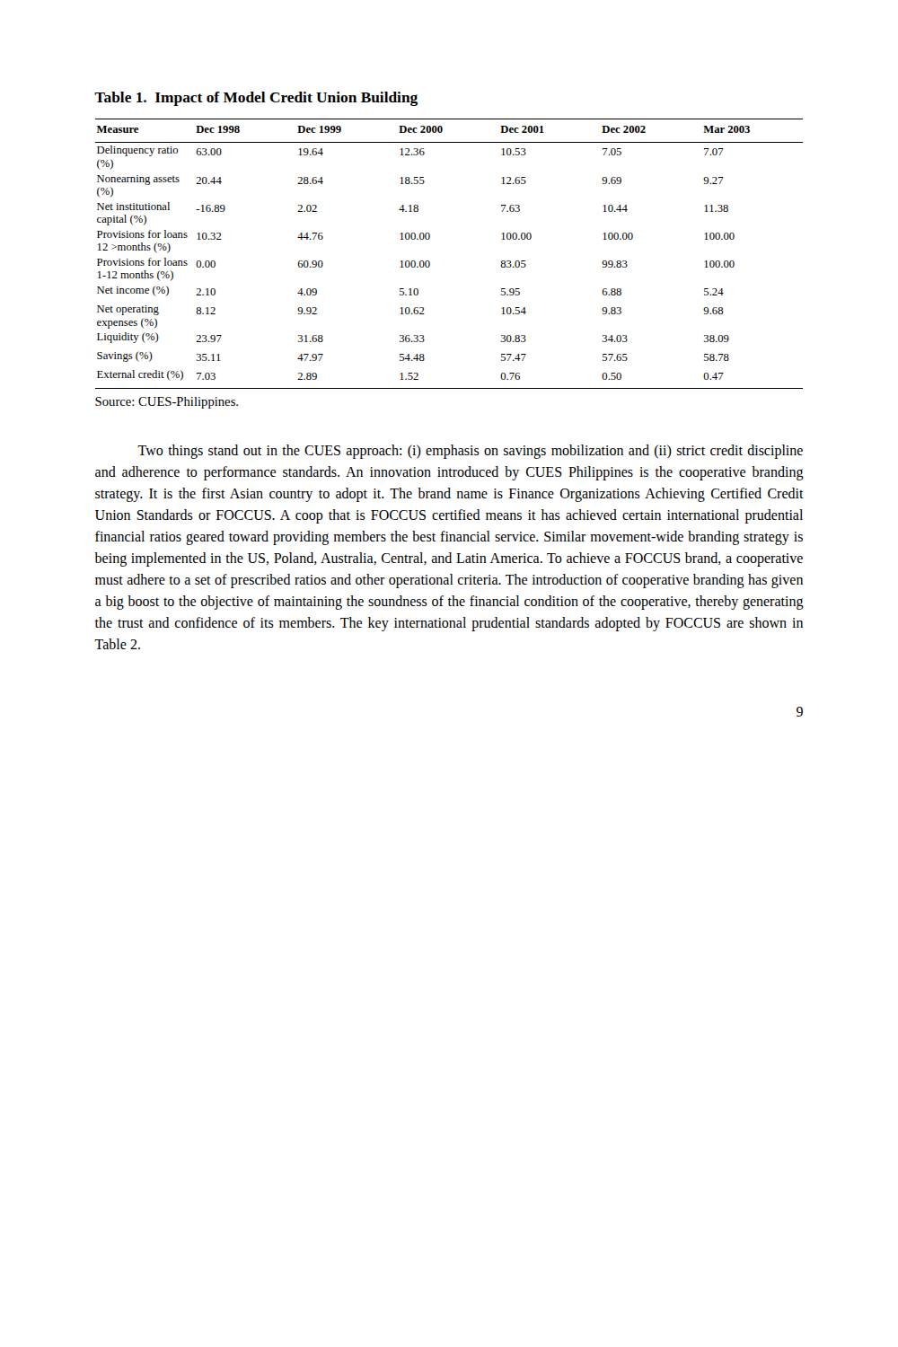Table 1. Impact of Model Credit Union Building
| Measure | Dec 1998 | Dec 1999 | Dec 2000 | Dec 2001 | Dec 2002 | Mar 2003 |
| --- | --- | --- | --- | --- | --- | --- |
| Delinquency ratio (%) | 63.00 | 19.64 | 12.36 | 10.53 | 7.05 | 7.07 |
| Nonearning assets (%) | 20.44 | 28.64 | 18.55 | 12.65 | 9.69 | 9.27 |
| Net institutional capital (%) | -16.89 | 2.02 | 4.18 | 7.63 | 10.44 | 11.38 |
| Provisions for loans 12 >months (%) | 10.32 | 44.76 | 100.00 | 100.00 | 100.00 | 100.00 |
| Provisions for loans 1-12 months (%) | 0.00 | 60.90 | 100.00 | 83.05 | 99.83 | 100.00 |
| Net income (%) | 2.10 | 4.09 | 5.10 | 5.95 | 6.88 | 5.24 |
| Net operating expenses (%) | 8.12 | 9.92 | 10.62 | 10.54 | 9.83 | 9.68 |
| Liquidity (%) | 23.97 | 31.68 | 36.33 | 30.83 | 34.03 | 38.09 |
| Savings (%) | 35.11 | 47.97 | 54.48 | 57.47 | 57.65 | 58.78 |
| External credit (%) | 7.03 | 2.89 | 1.52 | 0.76 | 0.50 | 0.47 |
Source: CUES-Philippines.
Two things stand out in the CUES approach: (i) emphasis on savings mobilization and (ii) strict credit discipline and adherence to performance standards. An innovation introduced by CUES Philippines is the cooperative branding strategy. It is the first Asian country to adopt it. The brand name is Finance Organizations Achieving Certified Credit Union Standards or FOCCUS. A coop that is FOCCUS certified means it has achieved certain international prudential financial ratios geared toward providing members the best financial service. Similar movement-wide branding strategy is being implemented in the US, Poland, Australia, Central, and Latin America. To achieve a FOCCUS brand, a cooperative must adhere to a set of prescribed ratios and other operational criteria. The introduction of cooperative branding has given a big boost to the objective of maintaining the soundness of the financial condition of the cooperative, thereby generating the trust and confidence of its members. The key international prudential standards adopted by FOCCUS are shown in Table 2.
9